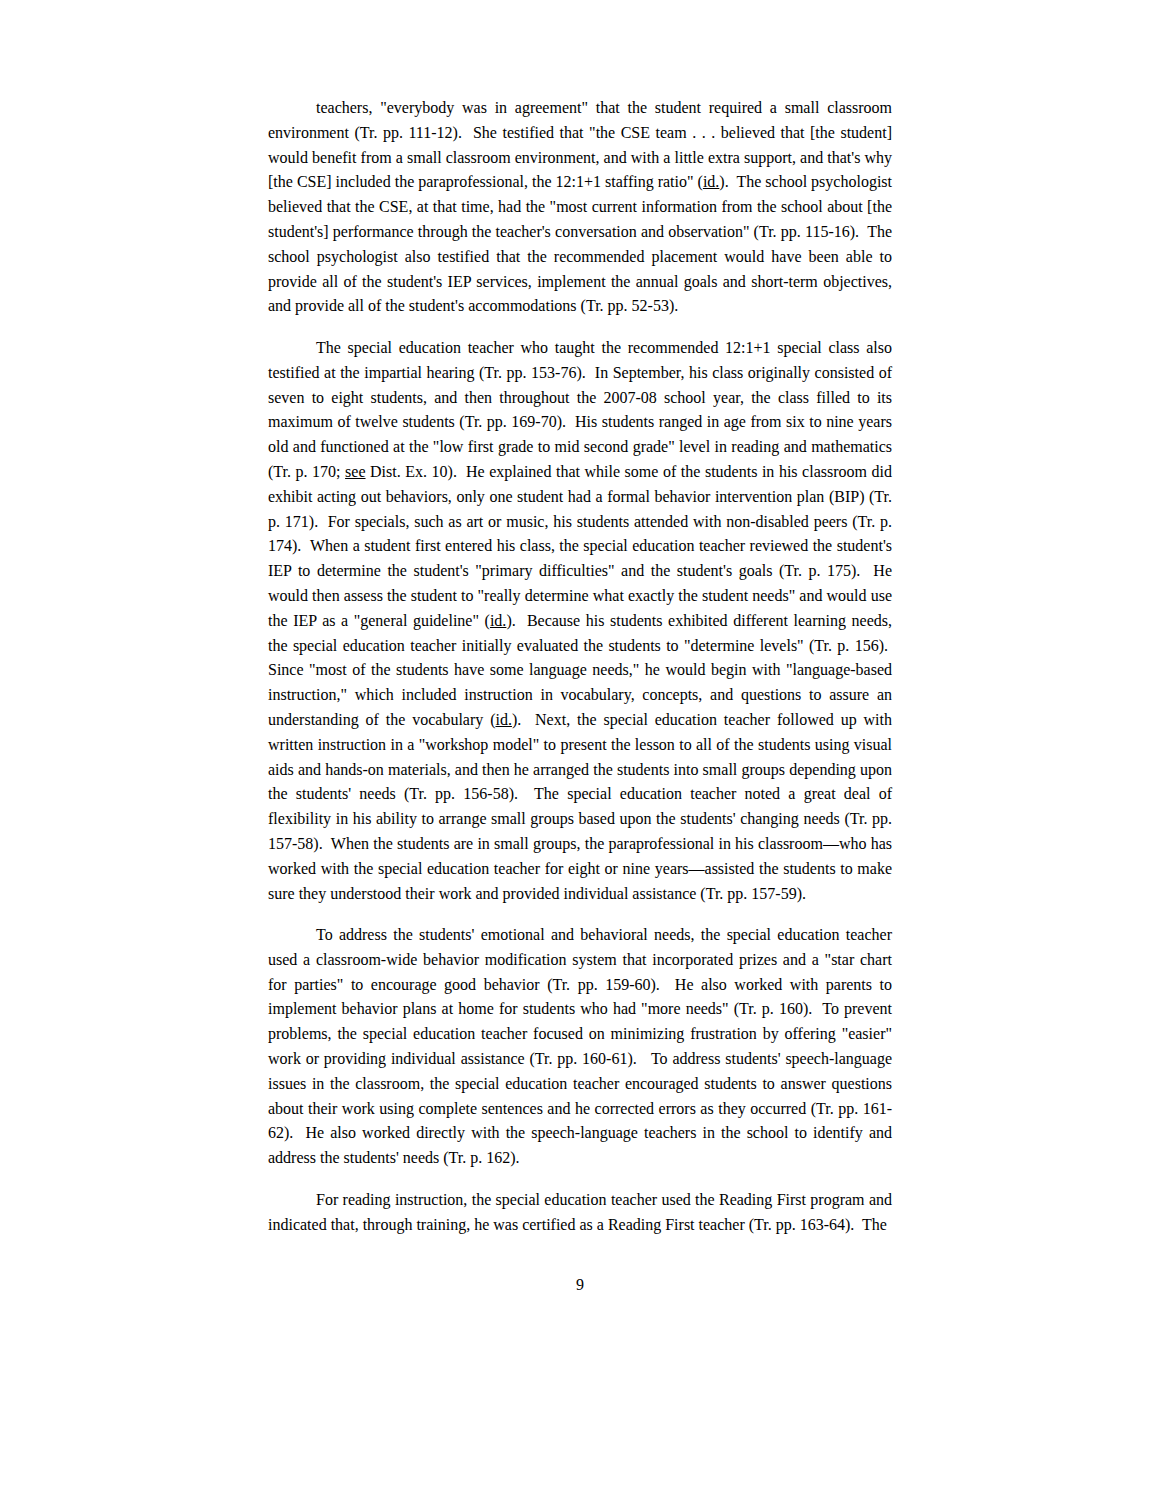teachers, "everybody was in agreement" that the student required a small classroom environment (Tr. pp. 111-12). She testified that "the CSE team . . . believed that [the student] would benefit from a small classroom environment, and with a little extra support, and that's why [the CSE] included the paraprofessional, the 12:1+1 staffing ratio" (id.). The school psychologist believed that the CSE, at that time, had the "most current information from the school about [the student's] performance through the teacher's conversation and observation" (Tr. pp. 115-16). The school psychologist also testified that the recommended placement would have been able to provide all of the student's IEP services, implement the annual goals and short-term objectives, and provide all of the student's accommodations (Tr. pp. 52-53).
The special education teacher who taught the recommended 12:1+1 special class also testified at the impartial hearing (Tr. pp. 153-76). In September, his class originally consisted of seven to eight students, and then throughout the 2007-08 school year, the class filled to its maximum of twelve students (Tr. pp. 169-70). His students ranged in age from six to nine years old and functioned at the "low first grade to mid second grade" level in reading and mathematics (Tr. p. 170; see Dist. Ex. 10). He explained that while some of the students in his classroom did exhibit acting out behaviors, only one student had a formal behavior intervention plan (BIP) (Tr. p. 171). For specials, such as art or music, his students attended with non-disabled peers (Tr. p. 174). When a student first entered his class, the special education teacher reviewed the student's IEP to determine the student's "primary difficulties" and the student's goals (Tr. p. 175). He would then assess the student to "really determine what exactly the student needs" and would use the IEP as a "general guideline" (id.). Because his students exhibited different learning needs, the special education teacher initially evaluated the students to "determine levels" (Tr. p. 156). Since "most of the students have some language needs," he would begin with "language-based instruction," which included instruction in vocabulary, concepts, and questions to assure an understanding of the vocabulary (id.). Next, the special education teacher followed up with written instruction in a "workshop model" to present the lesson to all of the students using visual aids and hands-on materials, and then he arranged the students into small groups depending upon the students' needs (Tr. pp. 156-58). The special education teacher noted a great deal of flexibility in his ability to arrange small groups based upon the students' changing needs (Tr. pp. 157-58). When the students are in small groups, the paraprofessional in his classroom—who has worked with the special education teacher for eight or nine years—assisted the students to make sure they understood their work and provided individual assistance (Tr. pp. 157-59).
To address the students' emotional and behavioral needs, the special education teacher used a classroom-wide behavior modification system that incorporated prizes and a "star chart for parties" to encourage good behavior (Tr. pp. 159-60). He also worked with parents to implement behavior plans at home for students who had "more needs" (Tr. p. 160). To prevent problems, the special education teacher focused on minimizing frustration by offering "easier" work or providing individual assistance (Tr. pp. 160-61). To address students' speech-language issues in the classroom, the special education teacher encouraged students to answer questions about their work using complete sentences and he corrected errors as they occurred (Tr. pp. 161-62). He also worked directly with the speech-language teachers in the school to identify and address the students' needs (Tr. p. 162).
For reading instruction, the special education teacher used the Reading First program and indicated that, through training, he was certified as a Reading First teacher (Tr. pp. 163-64). The
9